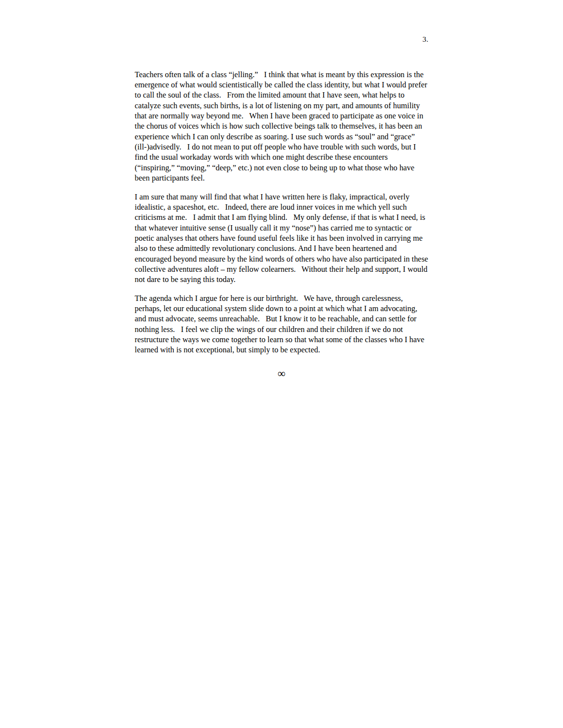3.
Teachers often talk of a class “jelling.” I think that what is meant by this expression is the emergence of what would scientistically be called the class identity, but what I would prefer to call the soul of the class. From the limited amount that I have seen, what helps to catalyze such events, such births, is a lot of listening on my part, and amounts of humility that are normally way beyond me. When I have been graced to participate as one voice in the chorus of voices which is how such collective beings talk to themselves, it has been an experience which I can only describe as soaring. I use such words as “soul” and “grace” (ill-)advisedly. I do not mean to put off people who have trouble with such words, but I find the usual workaday words with which one might describe these encounters (“inspiring,” “moving,” “deep,” etc.) not even close to being up to what those who have been participants feel.
I am sure that many will find that what I have written here is flaky, impractical, overly idealistic, a spaceshot, etc. Indeed, there are loud inner voices in me which yell such criticisms at me. I admit that I am flying blind. My only defense, if that is what I need, is that whatever intuitive sense (I usually call it my “nose”) has carried me to syntactic or poetic analyses that others have found useful feels like it has been involved in carrying me also to these admittedly revolutionary conclusions. And I have been heartened and encouraged beyond measure by the kind words of others who have also participated in these collective adventures aloft – my fellow colearners. Without their help and support, I would not dare to be saying this today.
The agenda which I argue for here is our birthright. We have, through carelessness, perhaps, let our educational system slide down to a point at which what I am advocating, and must advocate, seems unreachable. But I know it to be reachable, and can settle for nothing less. I feel we clip the wings of our children and their children if we do not restructure the ways we come together to learn so that what some of the classes who I have learned with is not exceptional, but simply to be expected.
∞